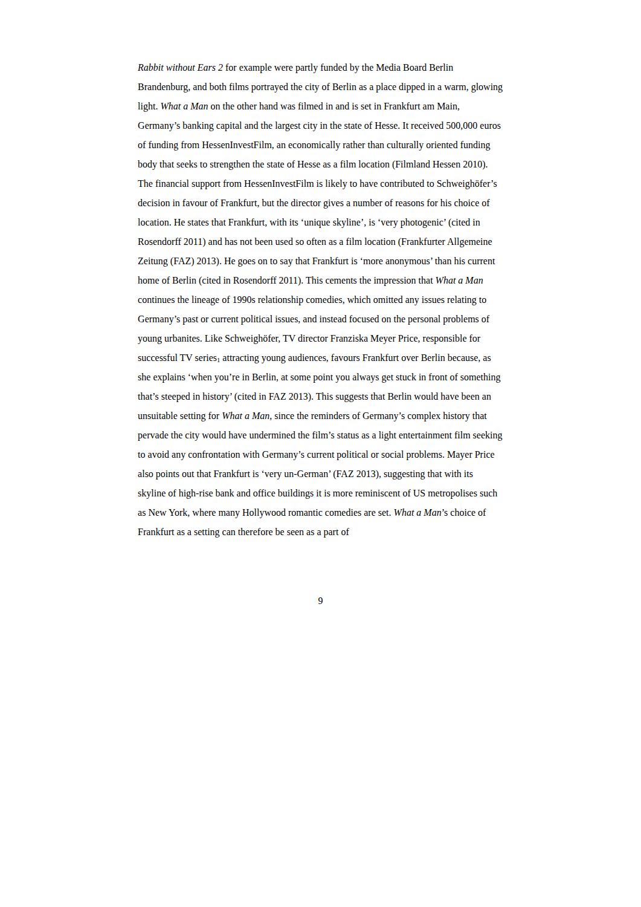Rabbit without Ears 2 for example were partly funded by the Media Board Berlin Brandenburg, and both films portrayed the city of Berlin as a place dipped in a warm, glowing light. What a Man on the other hand was filmed in and is set in Frankfurt am Main, Germany’s banking capital and the largest city in the state of Hesse. It received 500,000 euros of funding from HessenInvestFilm, an economically rather than culturally oriented funding body that seeks to strengthen the state of Hesse as a film location (Filmland Hessen 2010). The financial support from HessenInvestFilm is likely to have contributed to Schweighöfer’s decision in favour of Frankfurt, but the director gives a number of reasons for his choice of location. He states that Frankfurt, with its ‘unique skyline’, is ‘very photogenic’ (cited in Rosendorff 2011) and has not been used so often as a film location (Frankfurter Allgemeine Zeitung (FAZ) 2013). He goes on to say that Frankfurt is ‘more anonymous’ than his current home of Berlin (cited in Rosendorff 2011). This cements the impression that What a Man continues the lineage of 1990s relationship comedies, which omitted any issues relating to Germany’s past or current political issues, and instead focused on the personal problems of young urbanites. Like Schweighöfer, TV director Franziska Meyer Price, responsible for successful TV series1 attracting young audiences, favours Frankfurt over Berlin because, as she explains ‘when you’re in Berlin, at some point you always get stuck in front of something that’s steeped in history’ (cited in FAZ 2013). This suggests that Berlin would have been an unsuitable setting for What a Man, since the reminders of Germany’s complex history that pervade the city would have undermined the film’s status as a light entertainment film seeking to avoid any confrontation with Germany’s current political or social problems. Mayer Price also points out that Frankfurt is ‘very un-German’ (FAZ 2013), suggesting that with its skyline of high-rise bank and office buildings it is more reminiscent of US metropolises such as New York, where many Hollywood romantic comedies are set. What a Man’s choice of Frankfurt as a setting can therefore be seen as a part of
9